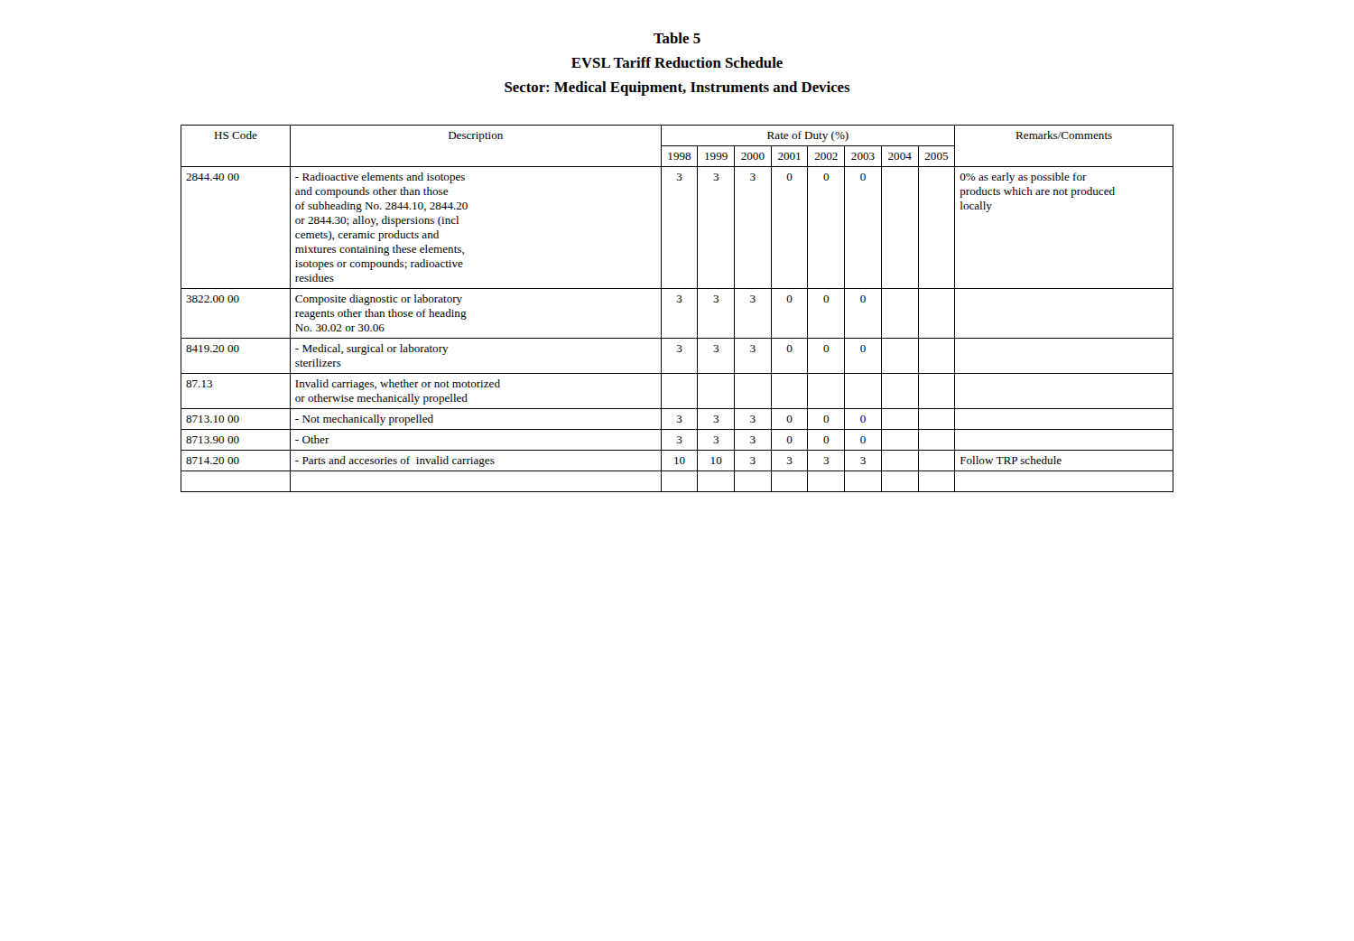Table 5
EVSL Tariff Reduction Schedule
Sector: Medical Equipment, Instruments and Devices
| HS Code | Description | Rate of Duty (%) | Remarks/Comments |
| --- | --- | --- | --- |
| 1998 | 1999 | 2000 | 2001 | 2002 | 2003 | 2004 | 2005 |
| 2844.40 00 | - Radioactive elements and isotopes and compounds other than those of subheading No. 2844.10, 2844.20 or 2844.30; alloy, dispersions (incl cemets), ceramic products and mixtures containing these elements, isotopes or compounds; radioactive residues | 3 | 3 | 3 | 0 | 0 | 0 | | | 0% as early as possible for products which are not produced locally |
| 3822.00 00 | Composite diagnostic or laboratory reagents other than those of heading No. 30.02 or 30.06 | 3 | 3 | 3 | 0 | 0 | 0 | | | |
| 8419.20 00 | - Medical, surgical or laboratory sterilizers | 3 | 3 | 3 | 0 | 0 | 0 | | | |
| 87.13 | Invalid carriages, whether or not motorized or otherwise mechanically propelled | | | | | | | | | |
| 8713.10 00 | - Not mechanically propelled | 3 | 3 | 3 | 0 | 0 | 0 | | | |
| 8713.90 00 | - Other | 3 | 3 | 3 | 0 | 0 | 0 | | | |
| 8714.20 00 | - Parts and accesories of invalid carriages | 10 | 10 | 3 | 3 | 3 | 3 | | | Follow TRP schedule |